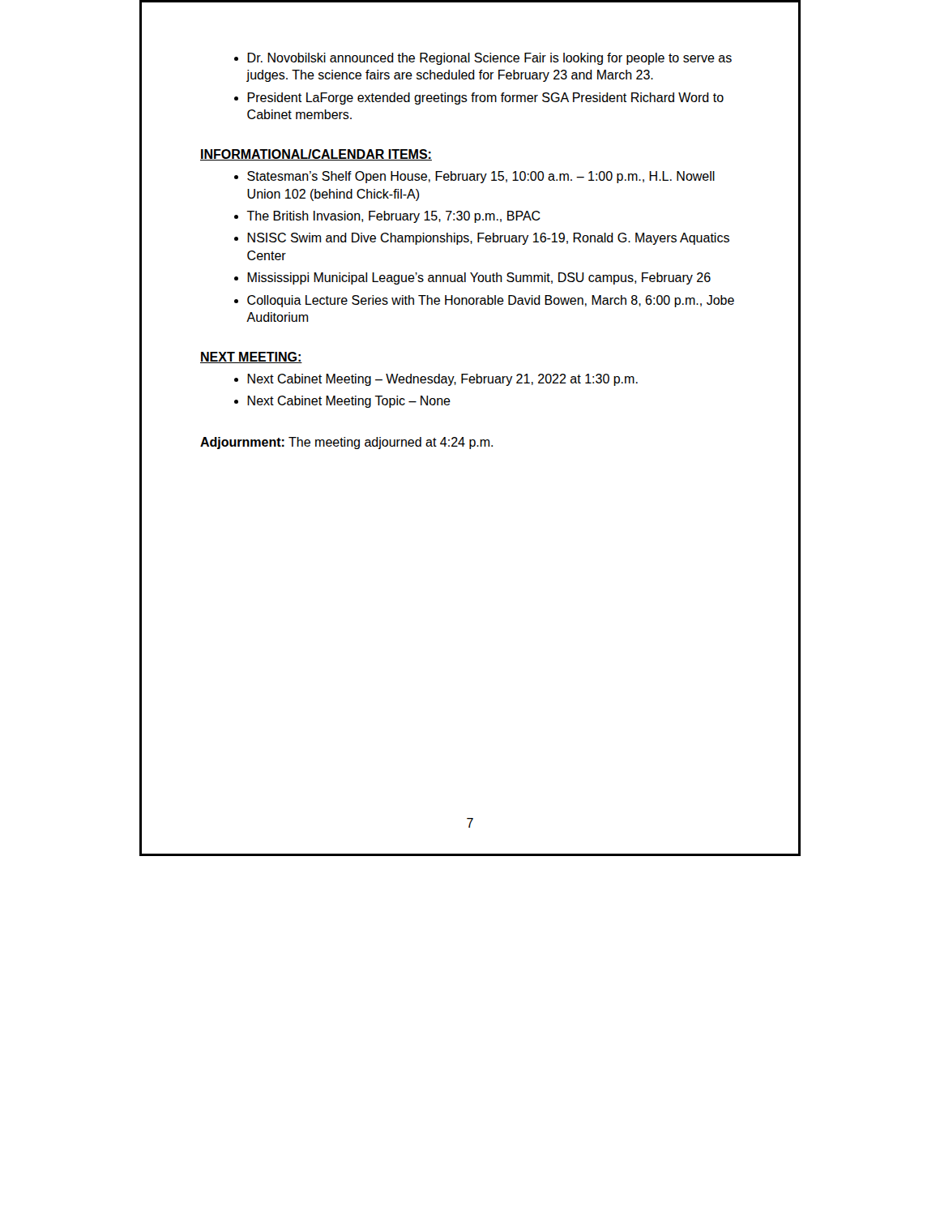Dr. Novobilski announced the Regional Science Fair is looking for people to serve as judges. The science fairs are scheduled for February 23 and March 23.
President LaForge extended greetings from former SGA President Richard Word to Cabinet members.
INFORMATIONAL/CALENDAR ITEMS:
Statesman’s Shelf Open House, February 15, 10:00 a.m. – 1:00 p.m., H.L. Nowell Union 102 (behind Chick-fil-A)
The British Invasion, February 15, 7:30 p.m., BPAC
NSISC Swim and Dive Championships, February 16-19, Ronald G. Mayers Aquatics Center
Mississippi Municipal League’s annual Youth Summit, DSU campus, February 26
Colloquia Lecture Series with The Honorable David Bowen, March 8, 6:00 p.m., Jobe Auditorium
NEXT MEETING:
Next Cabinet Meeting – Wednesday, February 21, 2022 at 1:30 p.m.
Next Cabinet Meeting Topic – None
Adjournment: The meeting adjourned at 4:24 p.m.
7